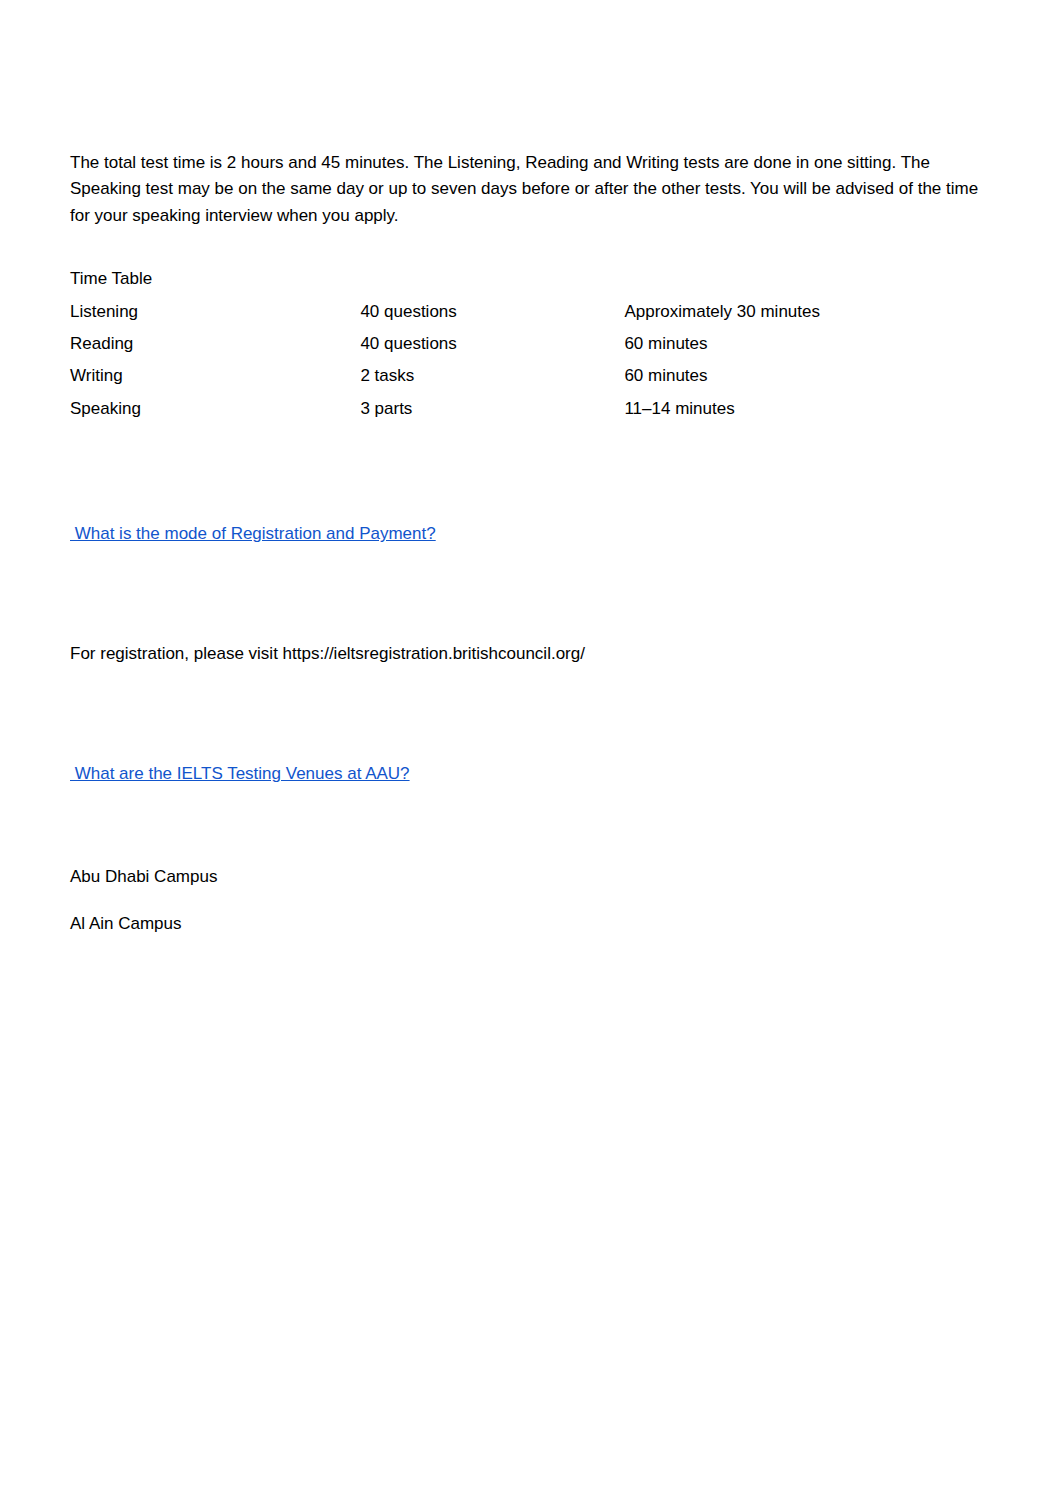The total test time is 2 hours and 45 minutes. The Listening, Reading and Writing tests are done in one sitting. The Speaking test may be on the same day or up to seven days before or after the other tests. You will be advised of the time for your speaking interview when you apply.
Time Table
| Listening | 40 questions | Approximately 30 minutes |
| Reading | 40 questions | 60 minutes |
| Writing | 2 tasks | 60 minutes |
| Speaking | 3 parts | 11–14 minutes |
What is the mode of Registration and Payment?
For registration, please visit https://ieltsregistration.britishcouncil.org/
What are the IELTS Testing Venues at AAU?
Abu Dhabi Campus
Al Ain Campus